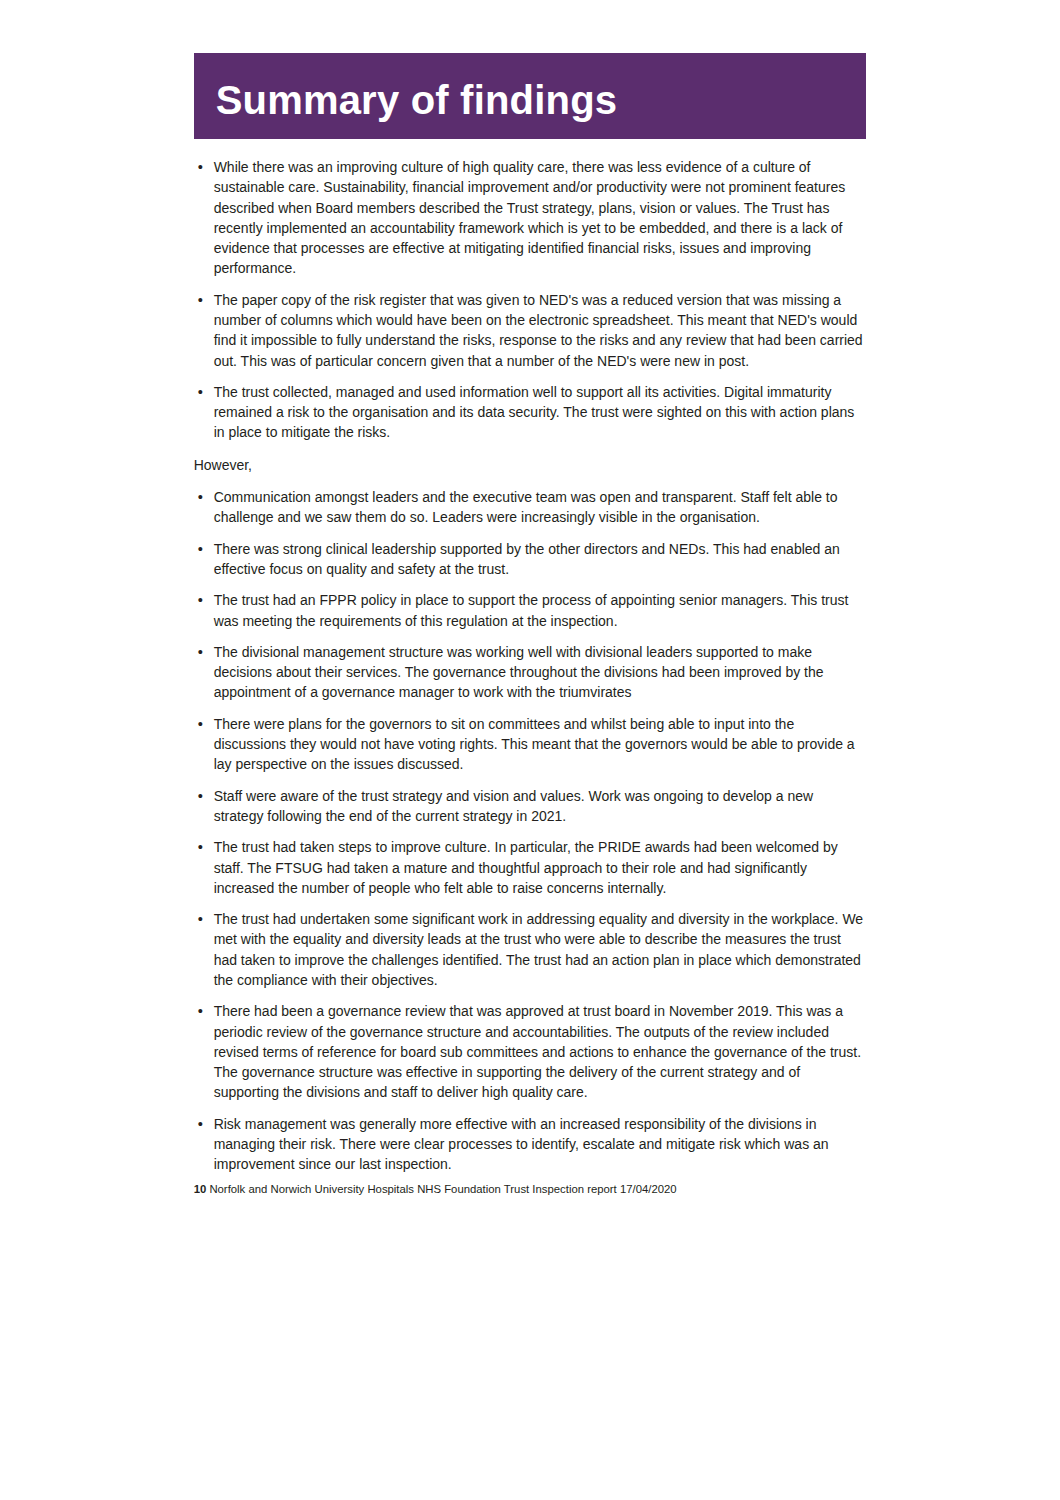Summary of findings
While there was an improving culture of high quality care, there was less evidence of a culture of sustainable care. Sustainability, financial improvement and/or productivity were not prominent features described when Board members described the Trust strategy, plans, vision or values. The Trust has recently implemented an accountability framework which is yet to be embedded, and there is a lack of evidence that processes are effective at mitigating identified financial risks, issues and improving performance.
The paper copy of the risk register that was given to NED's was a reduced version that was missing a number of columns which would have been on the electronic spreadsheet. This meant that NED's would find it impossible to fully understand the risks, response to the risks and any review that had been carried out. This was of particular concern given that a number of the NED's were new in post.
The trust collected, managed and used information well to support all its activities. Digital immaturity remained a risk to the organisation and its data security. The trust were sighted on this with action plans in place to mitigate the risks.
However,
Communication amongst leaders and the executive team was open and transparent. Staff felt able to challenge and we saw them do so. Leaders were increasingly visible in the organisation.
There was strong clinical leadership supported by the other directors and NEDs. This had enabled an effective focus on quality and safety at the trust.
The trust had an FPPR policy in place to support the process of appointing senior managers. This trust was meeting the requirements of this regulation at the inspection.
The divisional management structure was working well with divisional leaders supported to make decisions about their services. The governance throughout the divisions had been improved by the appointment of a governance manager to work with the triumvirates
There were plans for the governors to sit on committees and whilst being able to input into the discussions they would not have voting rights. This meant that the governors would be able to provide a lay perspective on the issues discussed.
Staff were aware of the trust strategy and vision and values. Work was ongoing to develop a new strategy following the end of the current strategy in 2021.
The trust had taken steps to improve culture. In particular, the PRIDE awards had been welcomed by staff. The FTSUG had taken a mature and thoughtful approach to their role and had significantly increased the number of people who felt able to raise concerns internally.
The trust had undertaken some significant work in addressing equality and diversity in the workplace. We met with the equality and diversity leads at the trust who were able to describe the measures the trust had taken to improve the challenges identified. The trust had an action plan in place which demonstrated the compliance with their objectives.
There had been a governance review that was approved at trust board in November 2019. This was a periodic review of the governance structure and accountabilities. The outputs of the review included revised terms of reference for board sub committees and actions to enhance the governance of the trust. The governance structure was effective in supporting the delivery of the current strategy and of supporting the divisions and staff to deliver high quality care.
Risk management was generally more effective with an increased responsibility of the divisions in managing their risk. There were clear processes to identify, escalate and mitigate risk which was an improvement since our last inspection.
10 Norfolk and Norwich University Hospitals NHS Foundation Trust Inspection report 17/04/2020